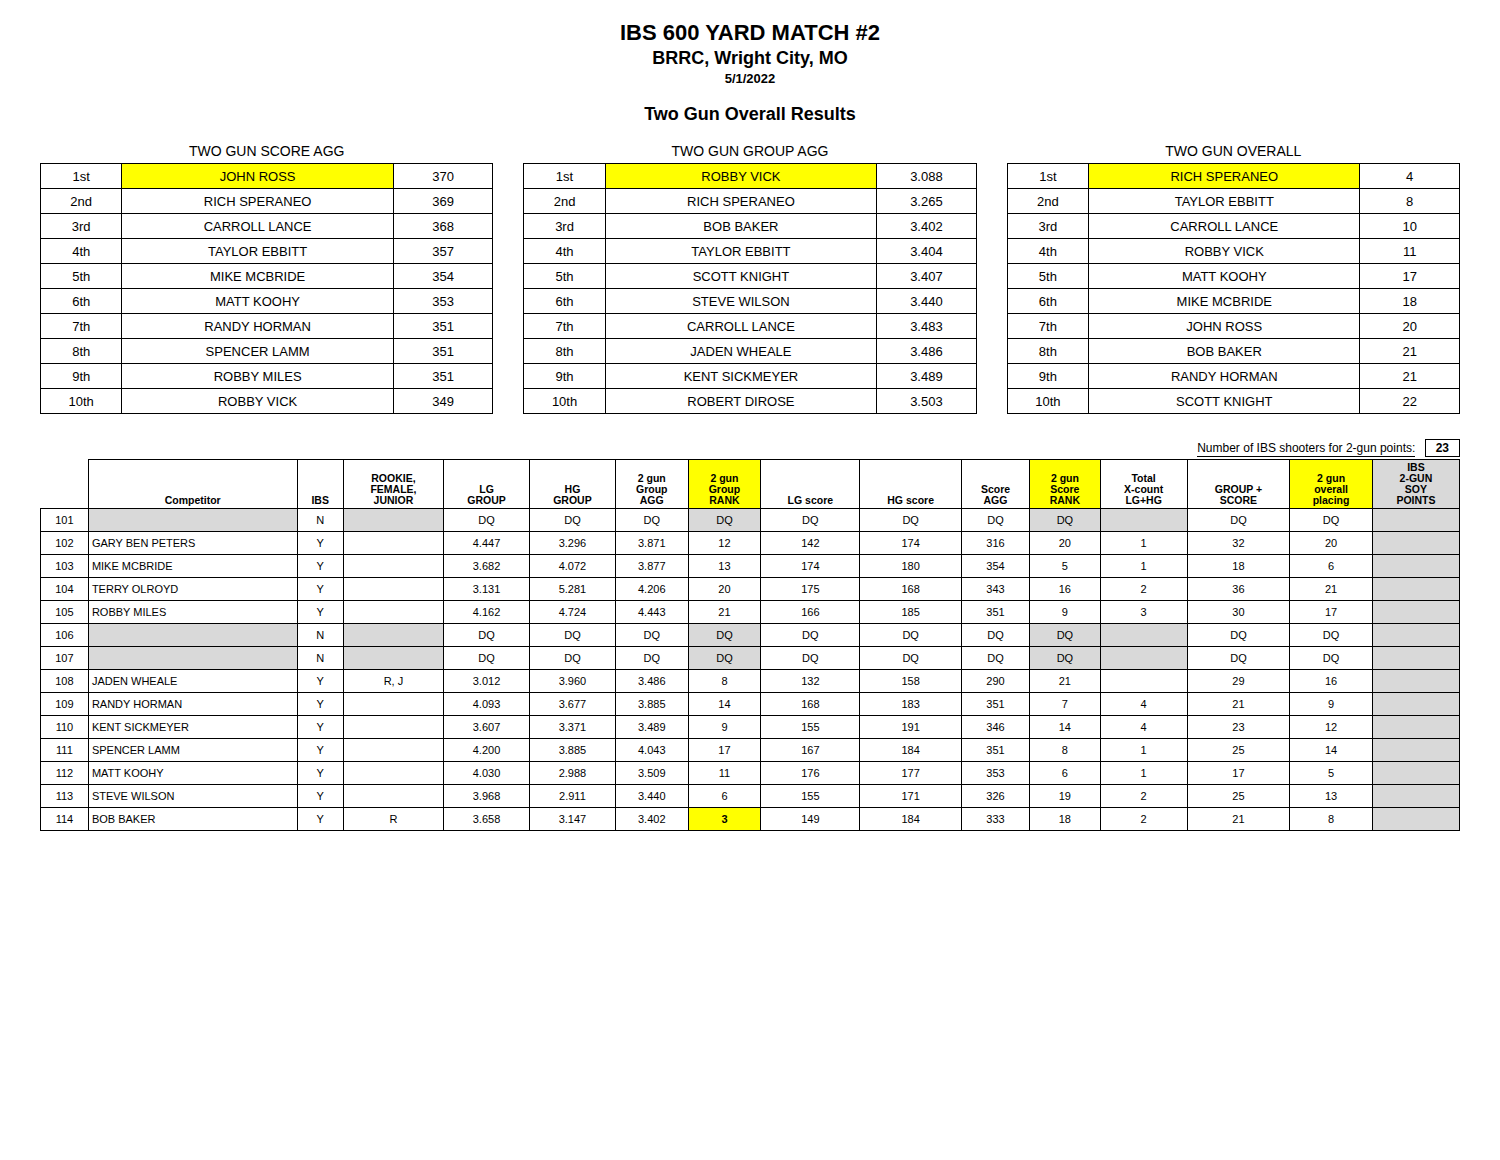IBS 600 YARD MATCH #2
BRRC, Wright City, MO
5/1/2022
Two Gun Overall Results
TWO GUN SCORE AGG
| 1st | JOHN ROSS | 370 |
| 2nd | RICH SPERANEO | 369 |
| 3rd | CARROLL LANCE | 368 |
| 4th | TAYLOR EBBITT | 357 |
| 5th | MIKE MCBRIDE | 354 |
| 6th | MATT KOOHY | 353 |
| 7th | RANDY HORMAN | 351 |
| 8th | SPENCER LAMM | 351 |
| 9th | ROBBY MILES | 351 |
| 10th | ROBBY VICK | 349 |
TWO GUN GROUP AGG
| 1st | ROBBY VICK | 3.088 |
| 2nd | RICH SPERANEO | 3.265 |
| 3rd | BOB BAKER | 3.402 |
| 4th | TAYLOR EBBITT | 3.404 |
| 5th | SCOTT KNIGHT | 3.407 |
| 6th | STEVE WILSON | 3.440 |
| 7th | CARROLL LANCE | 3.483 |
| 8th | JADEN WHEALE | 3.486 |
| 9th | KENT SICKMEYER | 3.489 |
| 10th | ROBERT DIROSE | 3.503 |
TWO GUN OVERALL
| 1st | RICH SPERANEO | 4 |
| 2nd | TAYLOR EBBITT | 8 |
| 3rd | CARROLL LANCE | 10 |
| 4th | ROBBY VICK | 11 |
| 5th | MATT KOOHY | 17 |
| 6th | MIKE MCBRIDE | 18 |
| 7th | JOHN ROSS | 20 |
| 8th | BOB BAKER | 21 |
| 9th | RANDY HORMAN | 21 |
| 10th | SCOTT KNIGHT | 22 |
Number of IBS shooters for 2-gun points: 23
| | Competitor | IBS | ROOKIE, FEMALE, JUNIOR | LG GROUP | HG GROUP | 2 gun Group AGG | 2 gun Group RANK | LG score | HG score | Score AGG | 2 gun Score RANK | Total X-count LG+HG | GROUP + SCORE | 2 gun overall placing | IBS 2-GUN SOY POINTS |
| --- | --- | --- | --- | --- | --- | --- | --- | --- | --- | --- | --- | --- | --- | --- | --- |
| 101 | | N | | DQ | DQ | DQ | DQ | DQ | DQ | DQ | DQ | | DQ | DQ | |
| 102 | GARY BEN PETERS | Y | | 4.447 | 3.296 | 3.871 | 12 | 142 | 174 | 316 | 20 | 1 | 32 | 20 | |
| 103 | MIKE MCBRIDE | Y | | 3.682 | 4.072 | 3.877 | 13 | 174 | 180 | 354 | 5 | 1 | 18 | 6 | |
| 104 | TERRY OLROYD | Y | | 3.131 | 5.281 | 4.206 | 20 | 175 | 168 | 343 | 16 | 2 | 36 | 21 | |
| 105 | ROBBY MILES | Y | | 4.162 | 4.724 | 4.443 | 21 | 166 | 185 | 351 | 9 | 3 | 30 | 17 | |
| 106 | | N | | DQ | DQ | DQ | DQ | DQ | DQ | DQ | DQ | | DQ | DQ | |
| 107 | | N | | DQ | DQ | DQ | DQ | DQ | DQ | DQ | DQ | | DQ | DQ | |
| 108 | JADEN WHEALE | Y | R, J | 3.012 | 3.960 | 3.486 | 8 | 132 | 158 | 290 | 21 | | 29 | 16 | |
| 109 | RANDY HORMAN | Y | | 4.093 | 3.677 | 3.885 | 14 | 168 | 183 | 351 | 7 | 4 | 21 | 9 | |
| 110 | KENT SICKMEYER | Y | | 3.607 | 3.371 | 3.489 | 9 | 155 | 191 | 346 | 14 | 4 | 23 | 12 | |
| 111 | SPENCER LAMM | Y | | 4.200 | 3.885 | 4.043 | 17 | 167 | 184 | 351 | 8 | 1 | 25 | 14 | |
| 112 | MATT KOOHY | Y | | 4.030 | 2.988 | 3.509 | 11 | 176 | 177 | 353 | 6 | 1 | 17 | 5 | |
| 113 | STEVE WILSON | Y | | 3.968 | 2.911 | 3.440 | 6 | 155 | 171 | 326 | 19 | 2 | 25 | 13 | |
| 114 | BOB BAKER | Y | R | 3.658 | 3.147 | 3.402 | 3 | 149 | 184 | 333 | 18 | 2 | 21 | 8 | |